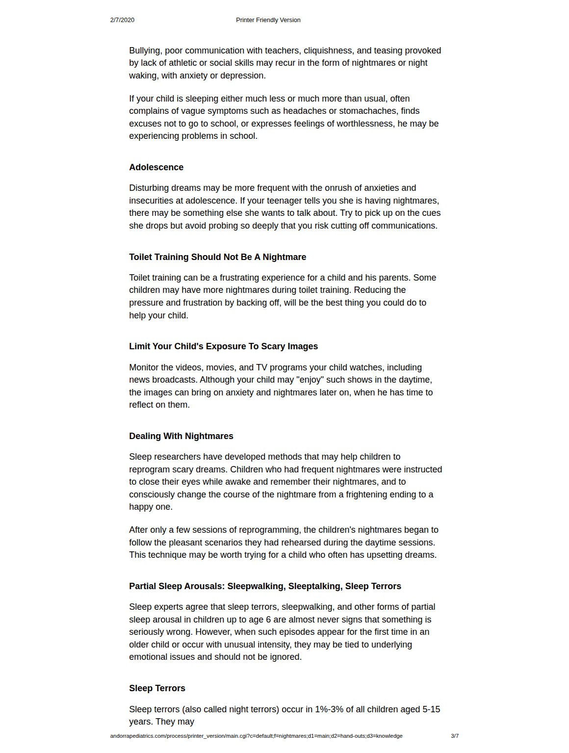2/7/2020
Printer Friendly Version
Bullying, poor communication with teachers, cliquishness, and teasing provoked by lack of athletic or social skills may recur in the form of nightmares or night waking, with anxiety or depression.
If your child is sleeping either much less or much more than usual, often complains of vague symptoms such as headaches or stomachaches, finds excuses not to go to school, or expresses feelings of worthlessness, he may be experiencing problems in school.
Adolescence
Disturbing dreams may be more frequent with the onrush of anxieties and insecurities at adolescence. If your teenager tells you she is having nightmares, there may be something else she wants to talk about. Try to pick up on the cues she drops but avoid probing so deeply that you risk cutting off communications.
Toilet Training Should Not Be A Nightmare
Toilet training can be a frustrating experience for a child and his parents. Some children may have more nightmares during toilet training. Reducing the pressure and frustration by backing off, will be the best thing you could do to help your child.
Limit Your Child's Exposure To Scary Images
Monitor the videos, movies, and TV programs your child watches, including news broadcasts. Although your child may "enjoy" such shows in the daytime, the images can bring on anxiety and nightmares later on, when he has time to reflect on them.
Dealing With Nightmares
Sleep researchers have developed methods that may help children to reprogram scary dreams. Children who had frequent nightmares were instructed to close their eyes while awake and remember their nightmares, and to consciously change the course of the nightmare from a frightening ending to a happy one.
After only a few sessions of reprogramming, the children's nightmares began to follow the pleasant scenarios they had rehearsed during the daytime sessions. This technique may be worth trying for a child who often has upsetting dreams.
Partial Sleep Arousals: Sleepwalking, Sleeptalking, Sleep Terrors
Sleep experts agree that sleep terrors, sleepwalking, and other forms of partial sleep arousal in children up to age 6 are almost never signs that something is seriously wrong. However, when such episodes appear for the first time in an older child or occur with unusual intensity, they may be tied to underlying emotional issues and should not be ignored.
Sleep Terrors
Sleep terrors (also called night terrors) occur in 1%-3% of all children aged 5-15 years. They may
andorrapediatrics.com/process/printer_version/main.cgi?c=default;f=nightmares;d1=main;d2=hand-outs;d3=knowledge
3/7